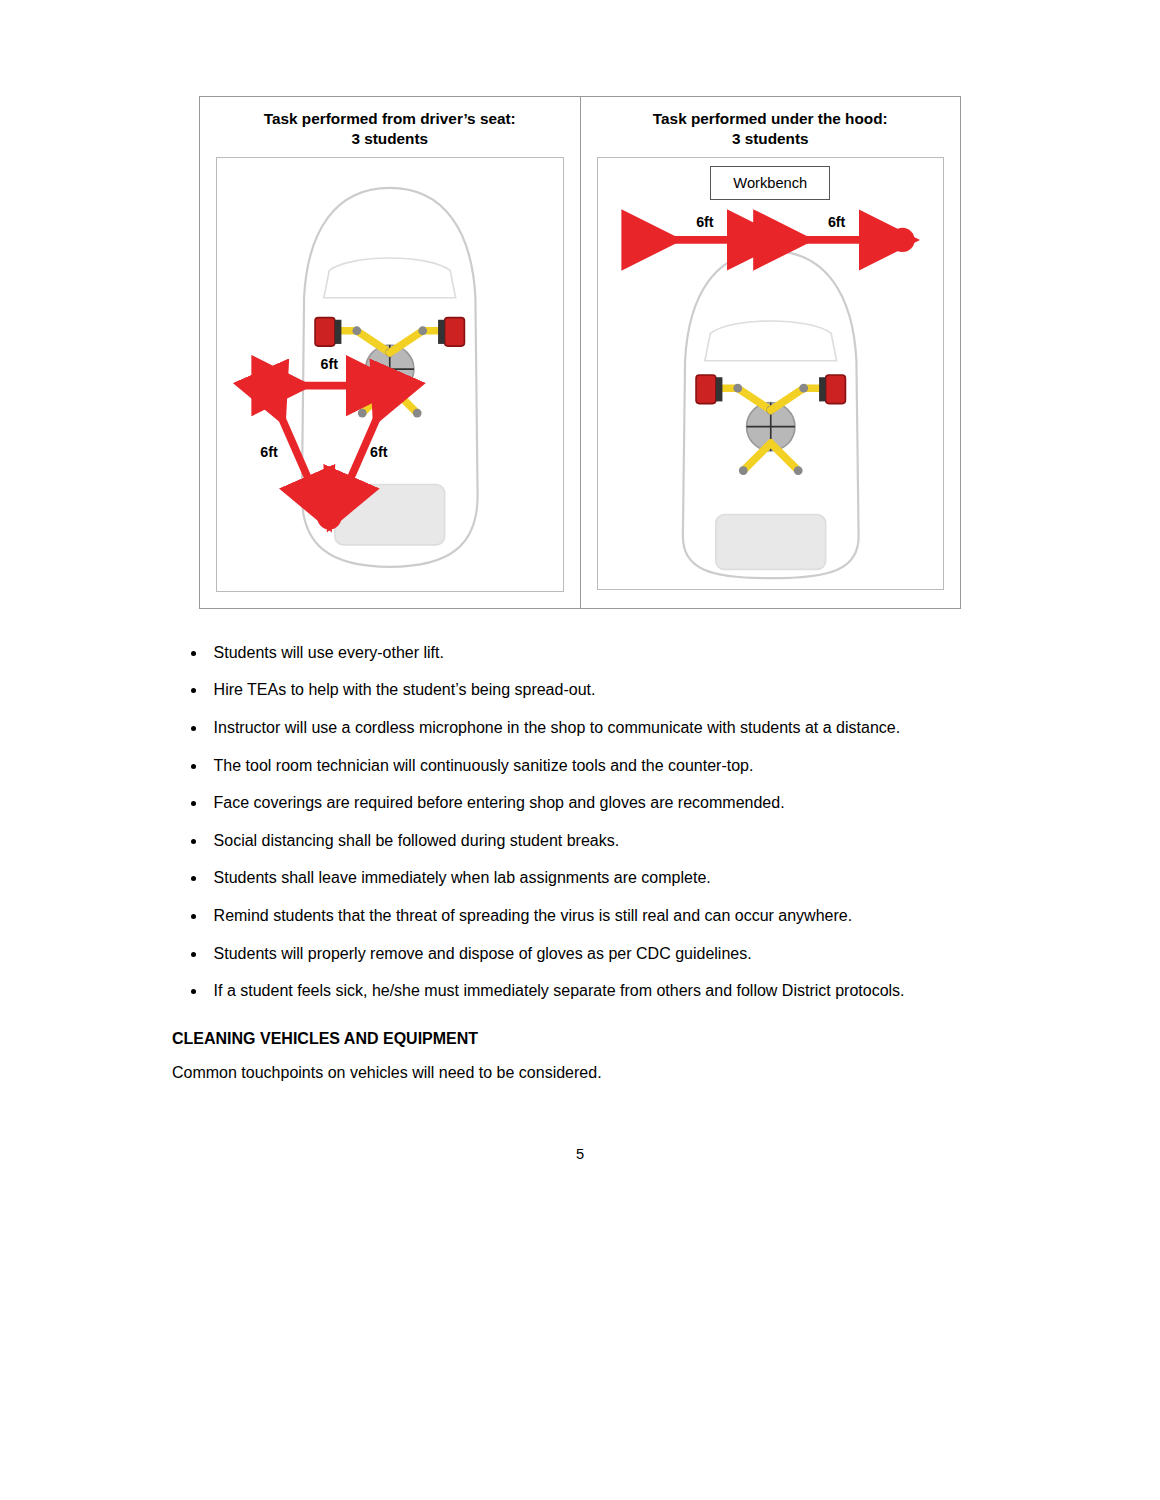Task performed from driver’s seat:
3 students
6ft 6ft 6ft
Task performed under the hood:
3 students
Workbench
6ft 6ft
Students will use every-other lift.
Hire TEAs to help with the student’s being spread-out.
Instructor will use a cordless microphone in the shop to communicate with students at a distance.
The tool room technician will continuously sanitize tools and the counter-top.
Face coverings are required before entering shop and gloves are recommended.
Social distancing shall be followed during student breaks.
Students shall leave immediately when lab assignments are complete.
Remind students that the threat of spreading the virus is still real and can occur anywhere.
Students will properly remove and dispose of gloves as per CDC guidelines.
If a student feels sick, he/she must immediately separate from others and follow District protocols.
Cleaning Vehicles and Equipment
Common touchpoints on vehicles will need to be considered.
5